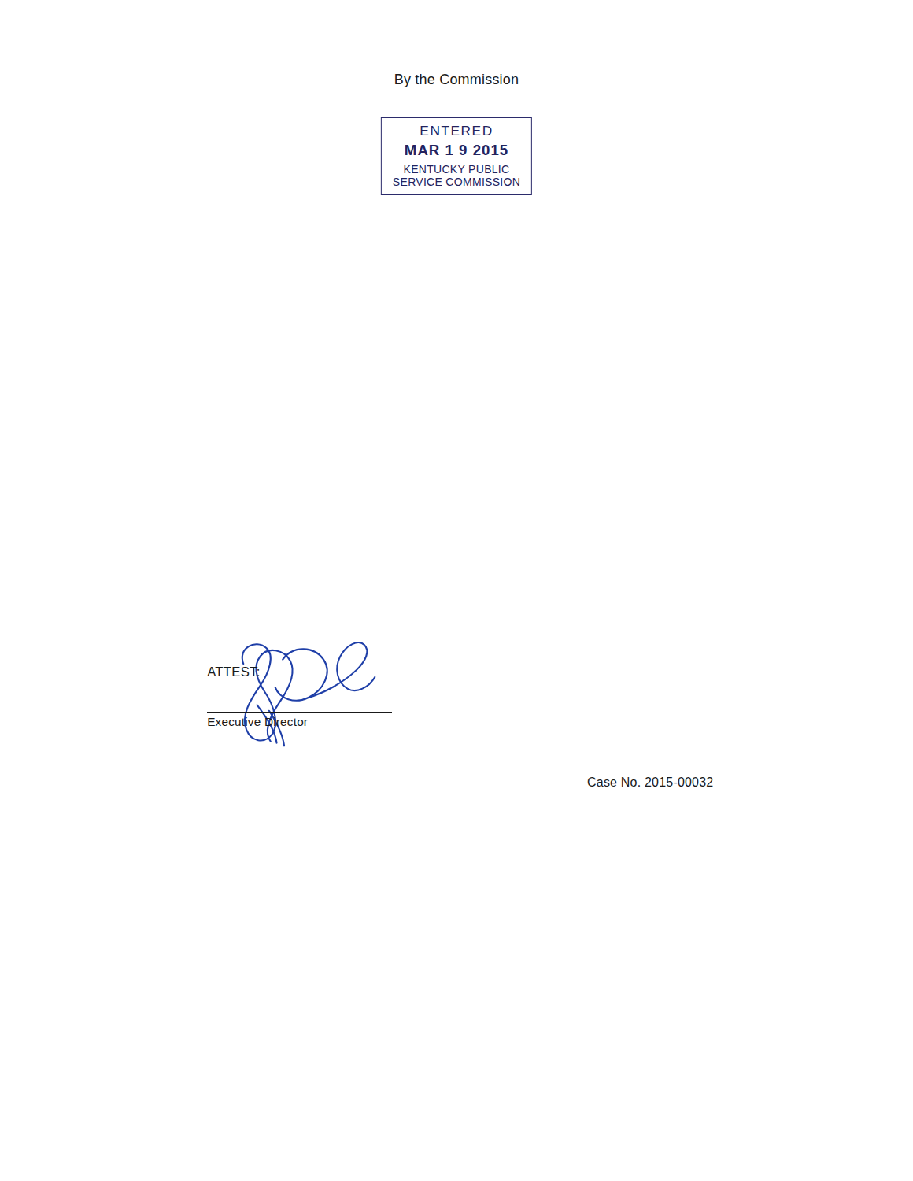By the Commission
ENTERED
MAR 1 9 2015
KENTUCKY PUBLIC SERVICE COMMISSION
ATTEST:
Executive Director
Case No. 2015-00032